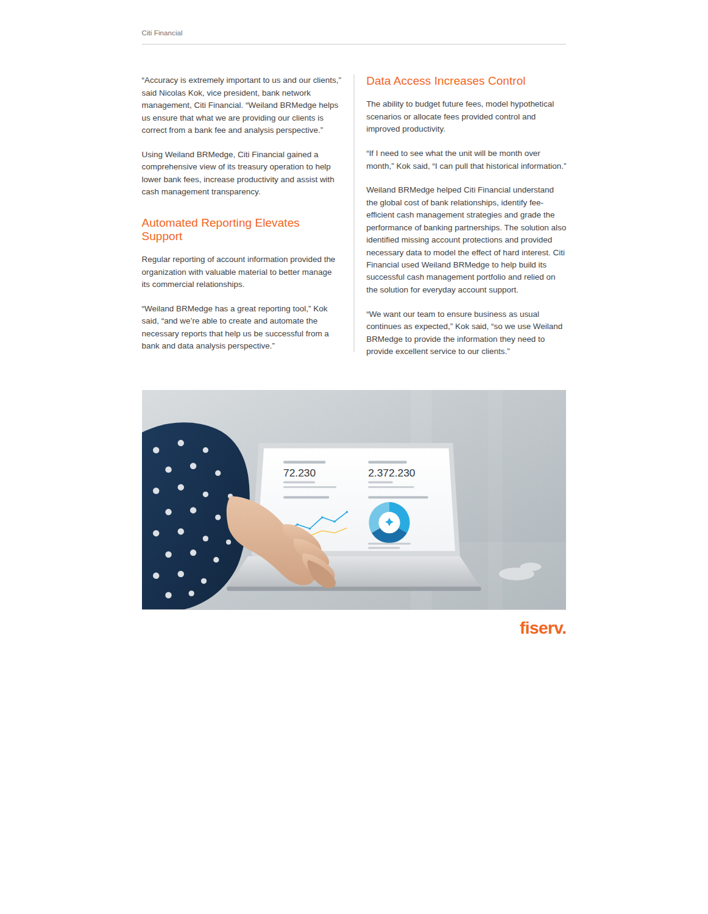Citi Financial
“Accuracy is extremely important to us and our clients,” said Nicolas Kok, vice president, bank network management, Citi Financial. “Weiland BRMedge helps us ensure that what we are providing our clients is correct from a bank fee and analysis perspective.”
Using Weiland BRMedge, Citi Financial gained a comprehensive view of its treasury operation to help lower bank fees, increase productivity and assist with cash management transparency.
Automated Reporting Elevates Support
Regular reporting of account information provided the organization with valuable material to better manage its commercial relationships.
“Weiland BRMedge has a great reporting tool,” Kok said, “and we’re able to create and automate the necessary reports that help us be successful from a bank and data analysis perspective.”
Data Access Increases Control
The ability to budget future fees, model hypothetical scenarios or allocate fees provided control and improved productivity.
“If I need to see what the unit will be month over month,” Kok said, “I can pull that historical information.”
Weiland BRMedge helped Citi Financial understand the global cost of bank relationships, identify fee-efficient cash management strategies and grade the performance of banking partnerships. The solution also identified missing account protections and provided necessary data to model the effect of hard interest. Citi Financial used Weiland BRMedge to help build its successful cash management portfolio and relied on the solution for everyday account support.
“We want our team to ensure business as usual continues as expected,” Kok said, “so we use Weiland BRMedge to provide the information they need to provide excellent service to our clients.”
fiserv.